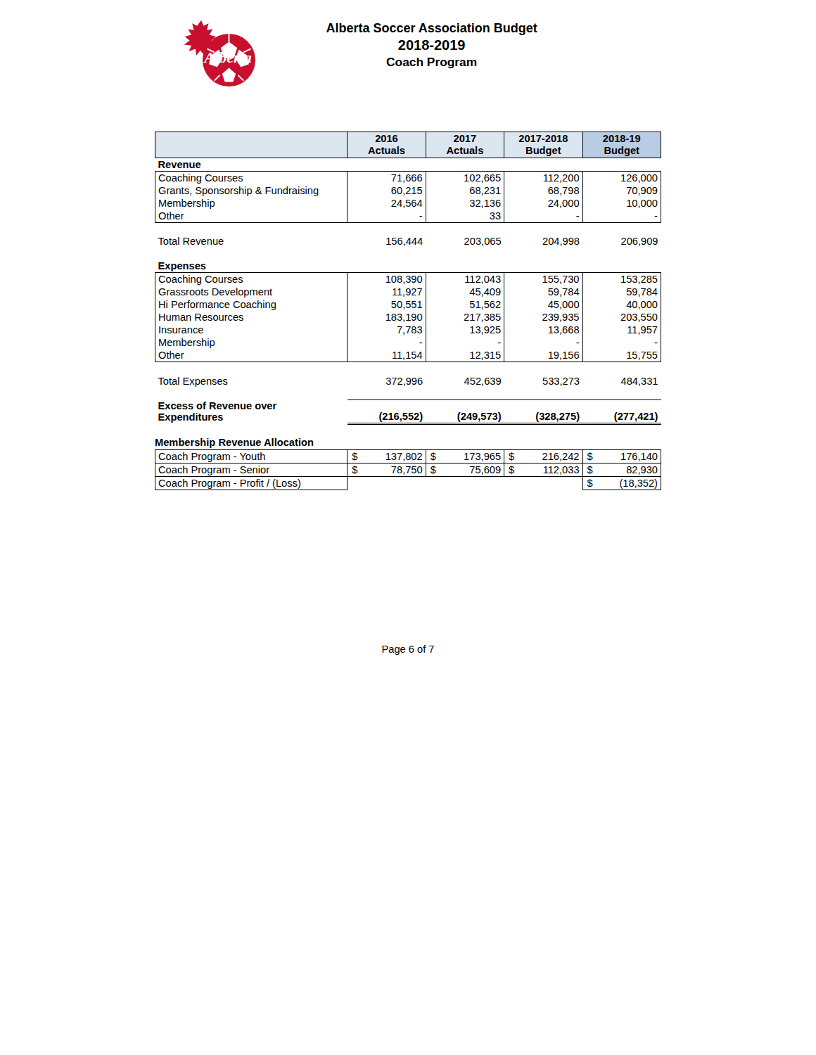Alberta
Alberta Soccer Association Budget
2018-2019
Coach Program
| | 2016 Actuals | 2017 Actuals | 2017-2018 Budget | 2018-19 Budget |
| --- | --- | --- | --- | --- |
| Revenue |
| Coaching Courses | 71,666 | 102,665 | 112,200 | 126,000 |
| Grants, Sponsorship & Fundraising | 60,215 | 68,231 | 68,798 | 70,909 |
| Membership | 24,564 | 32,136 | 24,000 | 10,000 |
| Other | - | 33 | - | - |
| Total Revenue | 156,444 | 203,065 | 204,998 | 206,909 |
| Expenses |
| Coaching Courses | 108,390 | 112,043 | 155,730 | 153,285 |
| Grassroots Development | 11,927 | 45,409 | 59,784 | 59,784 |
| Hi Performance Coaching | 50,551 | 51,562 | 45,000 | 40,000 |
| Human Resources | 183,190 | 217,385 | 239,935 | 203,550 |
| Insurance | 7,783 | 13,925 | 13,668 | 11,957 |
| Membership | - | - | - | - |
| Other | 11,154 | 12,315 | 19,156 | 15,755 |
| Total Expenses | 372,996 | 452,639 | 533,273 | 484,331 |
| Excess of Revenue over Expenditures | (216,552) | (249,573) | (328,275) | (277,421) |
Membership Revenue Allocation
| Coach Program - Youth | $ 137,802 | $ 173,965 | $ 216,242 | $ 176,140 |
| Coach Program - Senior | $ 78,750 | $ 75,609 | $ 112,033 | $ 82,930 |
| Coach Program - Profit / (Loss) | | | | $ (18,352) |
Page 6 of 7